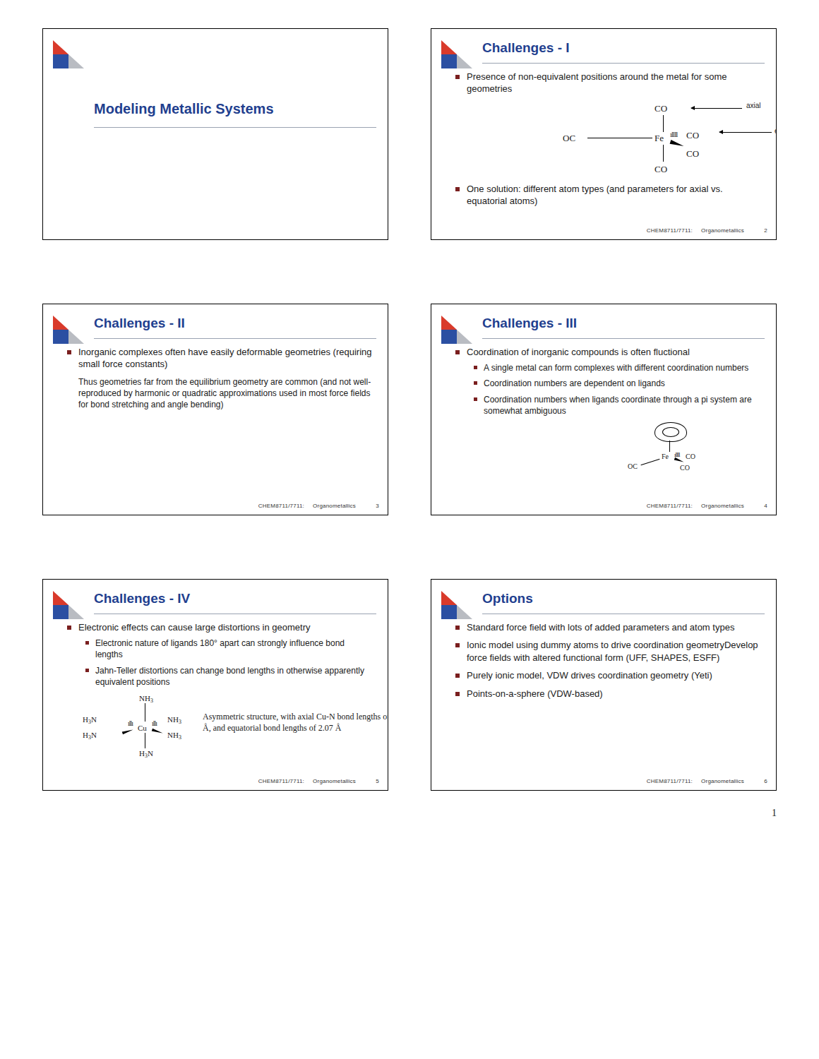Modeling Metallic Systems
Challenges - I
Presence of non-equivalent positions around the metal for some geometries
CO Fe ıllll CO CO OC CO axial equatorial
One solution: different atom types (and parameters for axial vs. equatorial atoms)
CHEM8711/7711: Organometallics 2
Challenges - II
Inorganic complexes often have easily deformable geometries (requiring small force constants)
Thus geometries far from the equilibrium geometry are common (and not well-reproduced by harmonic or quadratic approximations used in most force fields for bond stretching and angle bending)
CHEM8711/7711: Organometallics 3
Challenges - III
Coordination of inorganic compounds is often fluctional
A single metal can form complexes with different coordination numbers
Coordination numbers are dependent on ligands
Coordination numbers when ligands coordinate through a pi system are somewhat ambiguous
Fe ıllll CO CO OC
CHEM8711/7711: Organometallics 4
Challenges - IV
Electronic effects can cause large distortions in geometry
Electronic nature of ligands 180° apart can strongly influence bond lengths
Jahn-Teller distortions can change bond lengths in otherwise apparently equivalent positions
NH3 H3N ıllı Cu ıllı NH3 H3N NH3 H3N
Asymmetric structure, with axial Cu-N bond lengths of 2.62 Å, and equatorial bond lengths of 2.07 Å
CHEM8711/7711: Organometallics 5
Options
Standard force field with lots of added parameters and atom types
Ionic model using dummy atoms to drive coordination geometryDevelop force fields with altered functional form (UFF, SHAPES, ESFF)
Purely ionic model, VDW drives coordination geometry (Yeti)
Points-on-a-sphere (VDW-based)
CHEM8711/7711: Organometallics 6
1